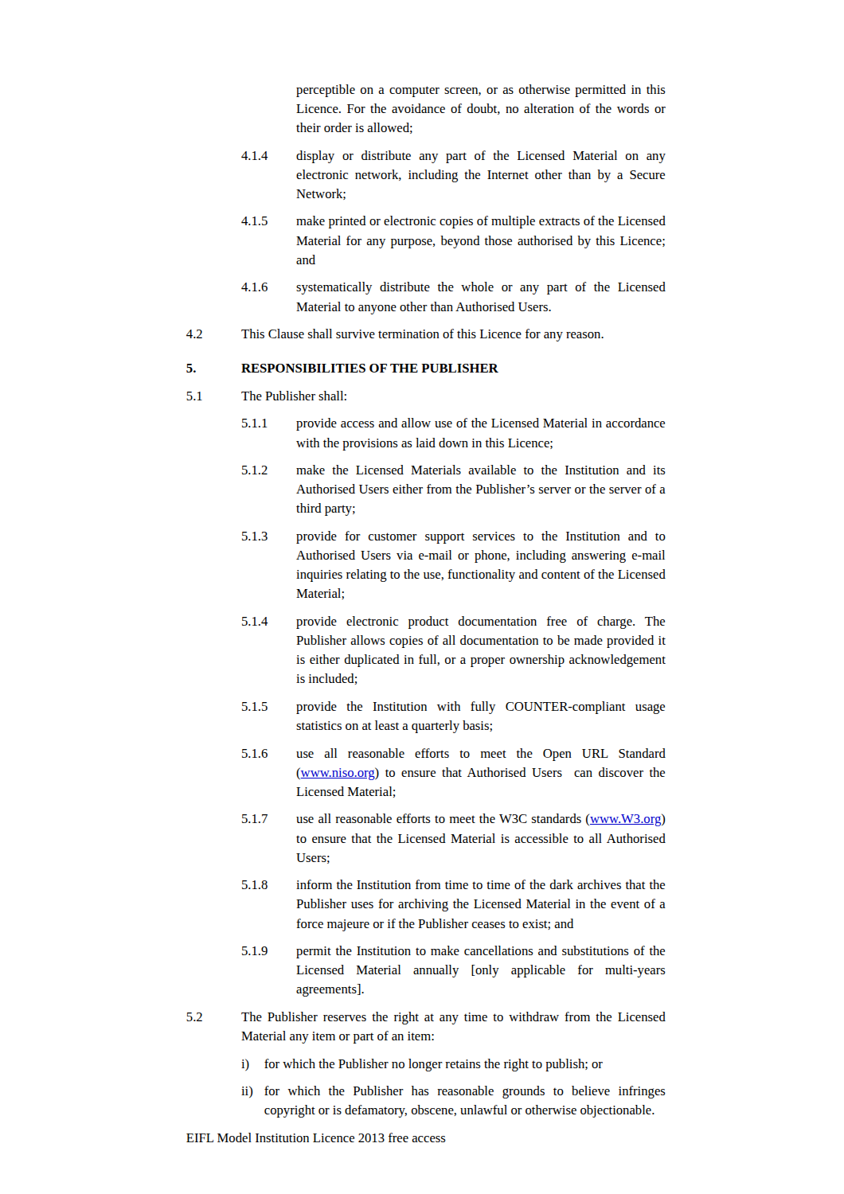perceptible on a computer screen, or as otherwise permitted in this Licence. For the avoidance of doubt, no alteration of the words or their order is allowed;
4.1.4
display or distribute any part of the Licensed Material on any electronic network, including the Internet other than by a Secure Network;
4.1.5
make printed or electronic copies of multiple extracts of the Licensed Material for any purpose, beyond those authorised by this Licence; and
4.1.6
systematically distribute the whole or any part of the Licensed Material to anyone other than Authorised Users.
4.2
This Clause shall survive termination of this Licence for any reason.
5.
RESPONSIBILITIES OF THE PUBLISHER
5.1
The Publisher shall:
5.1.1
provide access and allow use of the Licensed Material in accordance with the provisions as laid down in this Licence;
5.1.2
make the Licensed Materials available to the Institution and its Authorised Users either from the Publisher’s server or the server of a third party;
5.1.3
provide for customer support services to the Institution and to Authorised Users via e-mail or phone, including answering e-mail inquiries relating to the use, functionality and content of the Licensed Material;
5.1.4
provide electronic product documentation free of charge. The Publisher allows copies of all documentation to be made provided it is either duplicated in full, or a proper ownership acknowledgement is included;
5.1.5
provide the Institution with fully COUNTER-compliant usage statistics on at least a quarterly basis;
5.1.6
use all reasonable efforts to meet the Open URL Standard (www.niso.org) to ensure that Authorised Users can discover the Licensed Material;
5.1.7
use all reasonable efforts to meet the W3C standards (www.W3.org) to ensure that the Licensed Material is accessible to all Authorised Users;
5.1.8
inform the Institution from time to time of the dark archives that the Publisher uses for archiving the Licensed Material in the event of a force majeure or if the Publisher ceases to exist; and
5.1.9
permit the Institution to make cancellations and substitutions of the Licensed Material annually [only applicable for multi-years agreements].
5.2
The Publisher reserves the right at any time to withdraw from the Licensed Material any item or part of an item:
i)
for which the Publisher no longer retains the right to publish; or
ii)
for which the Publisher has reasonable grounds to believe infringes copyright or is defamatory, obscene, unlawful or otherwise objectionable.
EIFL Model Institution Licence 2013 free access